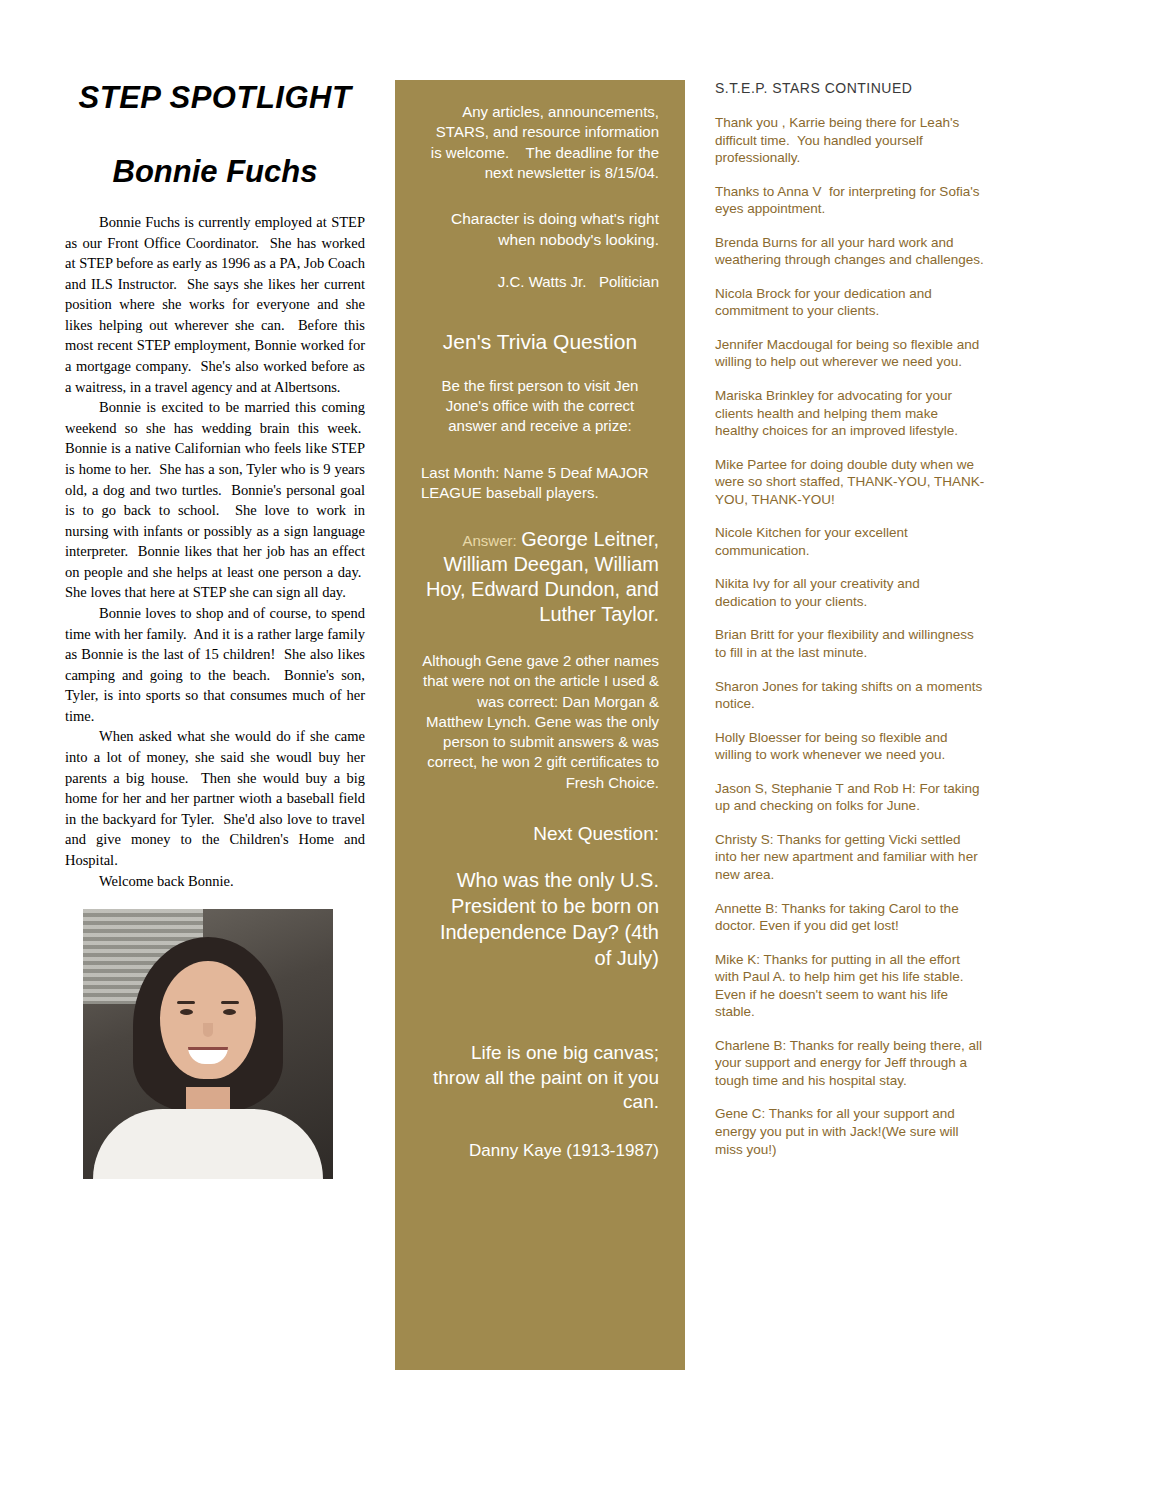STEP SPOTLIGHT
Bonnie Fuchs
Bonnie Fuchs is currently employed at STEP as our Front Office Coordinator. She has worked at STEP before as early as 1996 as a PA, Job Coach and ILS Instructor. She says she likes her current position where she works for everyone and she likes helping out wherever she can. Before this most recent STEP employment, Bonnie worked for a mortgage company. She's also worked before as a waitress, in a travel agency and at Albertsons.
Bonnie is excited to be married this coming weekend so she has wedding brain this week. Bonnie is a native Californian who feels like STEP is home to her. She has a son, Tyler who is 9 years old, a dog and two turtles. Bonnie's personal goal is to go back to school. She love to work in nursing with infants or possibly as a sign language interpreter. Bonnie likes that her job has an effect on people and she helps at least one person a day. She loves that here at STEP she can sign all day.
Bonnie loves to shop and of course, to spend time with her family. And it is a rather large family as Bonnie is the last of 15 children! She also likes camping and going to the beach. Bonnie's son, Tyler, is into sports so that consumes much of her time.
When asked what she would do if she came into a lot of money, she said she woudl buy her parents a big house. Then she would buy a big home for her and her partner wioth a baseball field in the backyard for Tyler. She'd also love to travel and give money to the Children's Home and Hospital.
Welcome back Bonnie.
Any articles, announcements, STARS, and resource information is welcome. The deadline for the next newsletter is 8/15/04.
Character is doing what's right when nobody's looking.
J.C. Watts Jr. Politician
Jen's Trivia Question
Be the first person to visit Jen Jone's office with the correct answer and receive a prize:
Last Month: Name 5 Deaf MAJOR LEAGUE baseball players.
Answer: George Leitner, William Deegan, William Hoy, Edward Dundon, and Luther Taylor.
Although Gene gave 2 other names that were not on the article I used & was correct: Dan Morgan & Matthew Lynch. Gene was the only person to submit answers & was correct, he won 2 gift certificates to Fresh Choice.
Next Question:
Who was the only U.S. President to be born on Independence Day? (4th of July)
Life is one big canvas; throw all the paint on it you can.
Danny Kaye (1913-1987)
S.T.E.P. STARS CONTINUED
Thank you , Karrie being there for Leah's difficult time. You handled yourself professionally.
Thanks to Anna V for interpreting for Sofia's eyes appointment.
Brenda Burns for all your hard work and weathering through changes and challenges.
Nicola Brock for your dedication and commitment to your clients.
Jennifer Macdougal for being so flexible and willing to help out wherever we need you.
Mariska Brinkley for advocating for your clients health and helping them make healthy choices for an improved lifestyle.
Mike Partee for doing double duty when we were so short staffed, THANK-YOU, THANK-YOU, THANK-YOU!
Nicole Kitchen for your excellent communication.
Nikita Ivy for all your creativity and dedication to your clients.
Brian Britt for your flexibility and willingness to fill in at the last minute.
Sharon Jones for taking shifts on a moments notice.
Holly Bloesser for being so flexible and willing to work whenever we need you.
Jason S, Stephanie T and Rob H: For taking up and checking on folks for June.
Christy S: Thanks for getting Vicki settled into her new apartment and familiar with her new area.
Annette B: Thanks for taking Carol to the doctor. Even if you did get lost!
Mike K: Thanks for putting in all the effort with Paul A. to help him get his life stable. Even if he doesn't seem to want his life stable.
Charlene B: Thanks for really being there, all your support and energy for Jeff through a tough time and his hospital stay.
Gene C: Thanks for all your support and energy you put in with Jack!(We sure will miss you!)